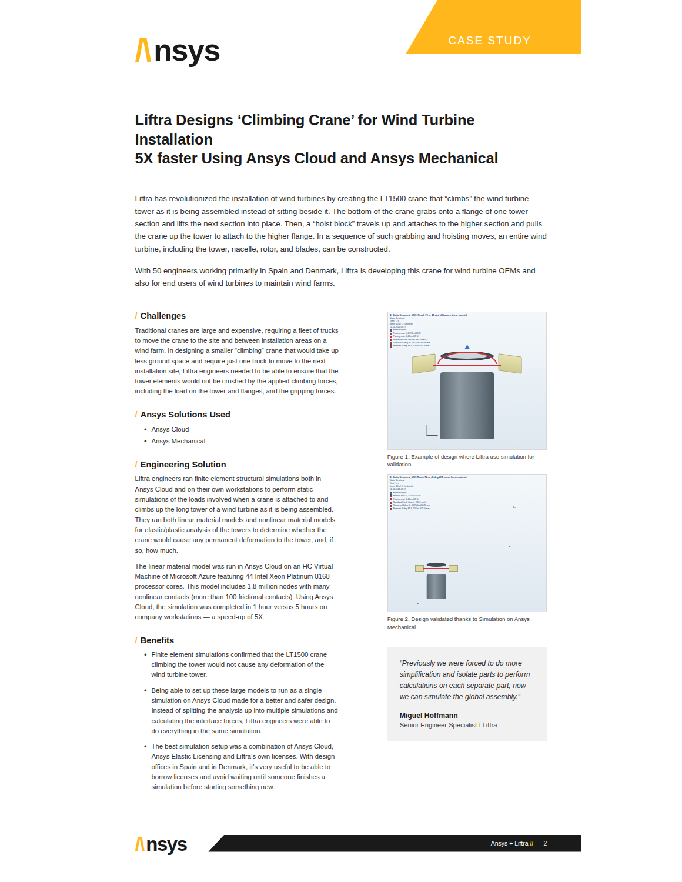CASE STUDY
/\nsys
Liftra Designs ‘Climbing Crane’ for Wind Turbine Installation
5X faster Using Ansys Cloud and Ansys Mechanical
Liftra has revolutionized the installation of wind turbines by creating the LT1500 crane that “climbs” the wind turbine tower as it is being assembled instead of sitting beside it. The bottom of the crane grabs onto a flange of one tower section and lifts the next section into place. Then, a “hoist block” travels up and attaches to the higher section and pulls the crane up the tower to attach to the higher flange. In a sequence of such grabbing and hoisting moves, an entire wind turbine, including the tower, nacelle, rotor, and blades, can be constructed.
With 50 engineers working primarily in Spain and Denmark, Liftra is developing this crane for wind turbine OEMs and also for end users of wind turbines to maintain wind farms.
/Challenges
Traditional cranes are large and expensive, requiring a fleet of trucks to move the crane to the site and between installation areas on a wind farm. In designing a smaller “climbing” crane that would take up less ground space and require just one truck to move to the next installation site, Liftra engineers needed to be able to ensure that the tower elements would not be crushed by the applied climbing forces, including the load on the tower and flanges, and the gripping forces.
/Ansys Solutions Used
Ansys Cloud
Ansys Mechanical
/Engineering Solution
Liftra engineers ran finite element structural simulations both in Ansys Cloud and on their own workstations to perform static simulations of the loads involved when a crane is attached to and climbs up the long tower of a wind turbine as it is being assembled. They ran both linear material models and nonlinear material models for elastic/plastic analysis of the towers to determine whether the crane would cause any permanent deformation to the tower, and, if so, how much.
The linear material model was run in Ansys Cloud on an HC Virtual Machine of Microsoft Azure featuring 44 Intel Xeon Platinum 8168 processor cores. This model includes 1.8 million nodes with many nonlinear contacts (more than 100 frictional contacts). Using Ansys Cloud, the simulation was completed in 1 hour versus 5 hours on company workstations — a speed-up of 5X.
/Benefits
Finite element simulations confirmed that the LT1500 crane climbing the tower would not cause any deformation of the wind turbine tower.
Being able to set up these large models to run as a single simulation on Ansys Cloud made for a better and safer design. Instead of splitting the analysis up into multiple simulations and calculating the interface forces, Liftra engineers were able to do everything in the same simulation.
The best simulation setup was a combination of Ansys Cloud, Ansys Elastic Licensing and Liftra’s own licenses. With design offices in Spain and in Denmark, it’s very useful to be able to borrow licenses and avoid waiting until someone finishes a simulation before starting something new.
B: Static Structural_MK5_Reach 70 m_45 deg LK5 cases linear material Static Structural
Time: 1. s
Items: 10 of 11 (unlisted)
11-11-2021 09:27
Fixed Support
Force,x-max: 7,2774e+005 N
Force,y-max: 6,28e+005 N
Standard Earth Gravity: 9810 mm/s²
Torque,x-45deg M: 4,6754e+005 N·mm
Moment,45deg M: 9,2240e+005 N·mm
Figure 1. Example of design where Liftra use simulation for validation.
B: Static Structural_MK5 Reach 70 m_45 deg LK5 cases linear material Static Structural
Time: 1. s
Items: 10 of 11 (unlisted)
11-11-2021 09:27
Fixed Support
Force,x-max: 5,2774e+005 N
Force,y-max: 6,28e+005 N
Standard Earth Gravity: 9810 mm/s²
Torque,x-45deg M: 4,6754e+005 N·mm
Moment,45deg M: 9,2240e+005 N·mm
E₁ E₂ E₃
Figure 2. Design validated thanks to Simulation on Ansys Mechanical.
“Previously we were forced to do more simplification and isolate parts to perform calculations on each separate part; now we can simulate the global assembly.”
Miguel Hoffmann
Senior Engineer Specialist / Liftra
/\nsys
Ansys + Liftra //2